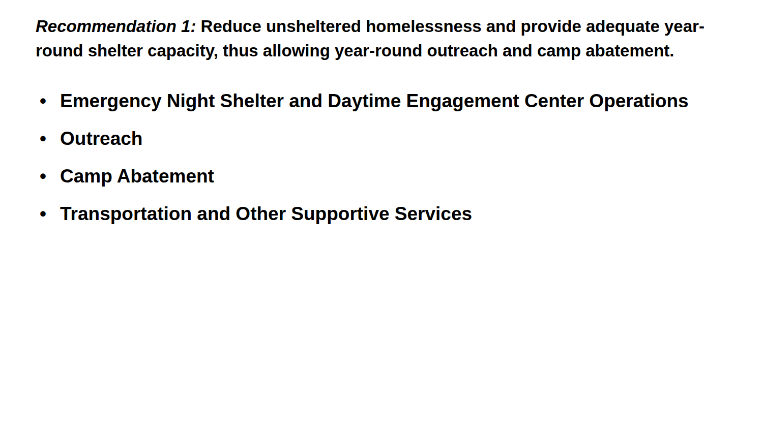Recommendation 1: Reduce unsheltered homelessness and provide adequate year-round shelter capacity, thus allowing year-round outreach and camp abatement.
Emergency Night Shelter and Daytime Engagement Center Operations
Outreach
Camp Abatement
Transportation and Other Supportive Services